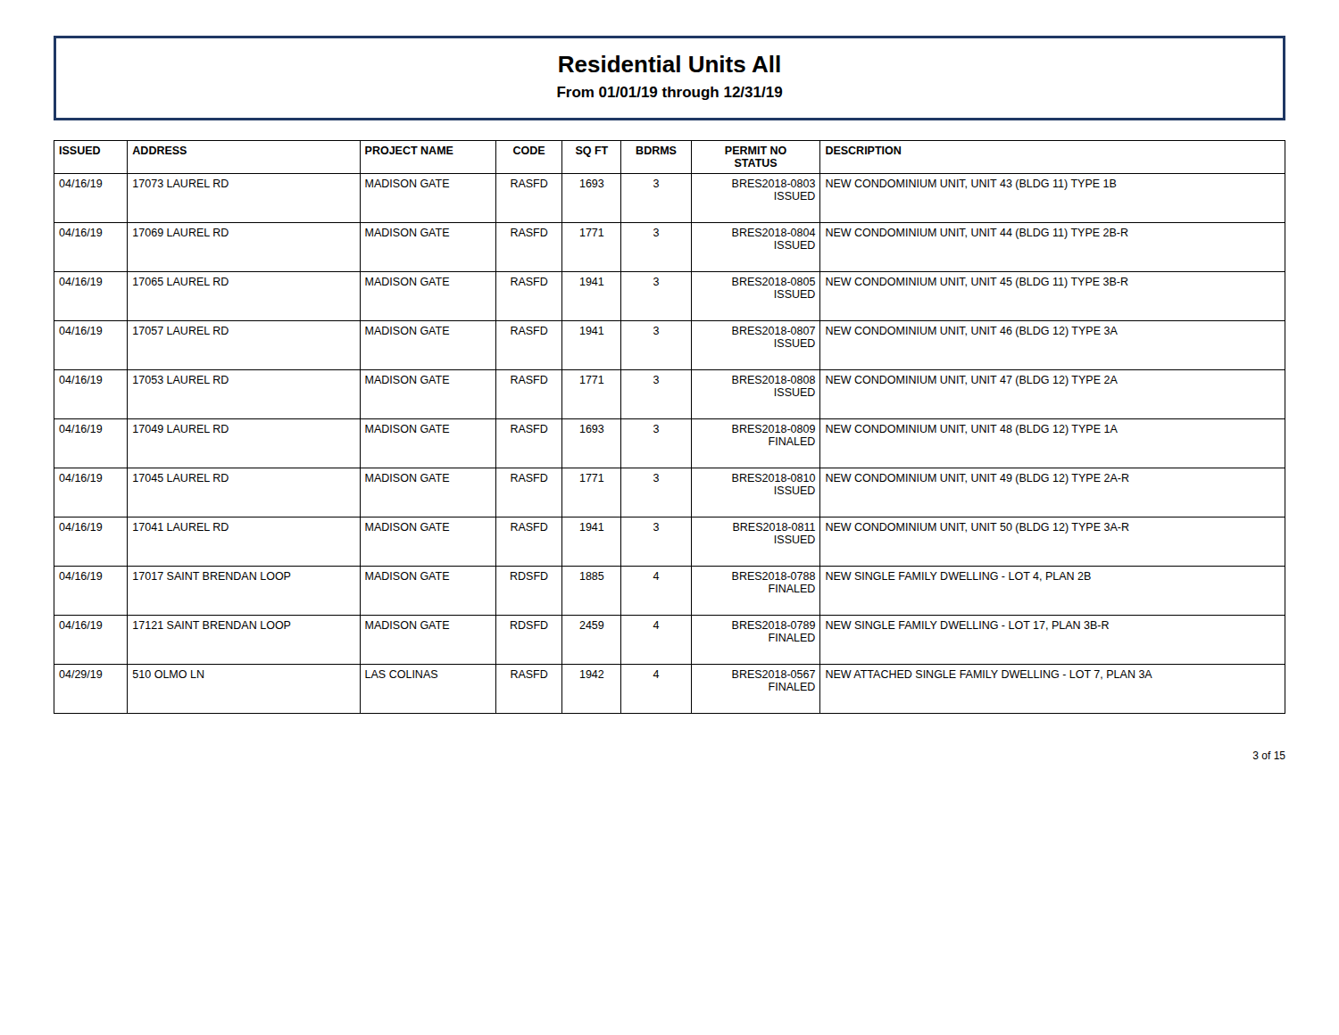Residential Units All
From 01/01/19 through 12/31/19
| ISSUED | ADDRESS | PROJECT NAME | CODE | SQ FT | BDRMS | PERMIT NO STATUS | DESCRIPTION |
| --- | --- | --- | --- | --- | --- | --- | --- |
| 04/16/19 | 17073 LAUREL RD | MADISON GATE | RASFD | 1693 | 3 | BRES2018-0803 ISSUED | NEW CONDOMINIUM UNIT, UNIT 43 (BLDG 11) TYPE 1B |
| 04/16/19 | 17069 LAUREL RD | MADISON GATE | RASFD | 1771 | 3 | BRES2018-0804 ISSUED | NEW CONDOMINIUM UNIT, UNIT 44 (BLDG 11) TYPE 2B-R |
| 04/16/19 | 17065 LAUREL RD | MADISON GATE | RASFD | 1941 | 3 | BRES2018-0805 ISSUED | NEW CONDOMINIUM UNIT, UNIT 45 (BLDG 11) TYPE 3B-R |
| 04/16/19 | 17057 LAUREL RD | MADISON GATE | RASFD | 1941 | 3 | BRES2018-0807 ISSUED | NEW CONDOMINIUM UNIT, UNIT 46 (BLDG 12) TYPE 3A |
| 04/16/19 | 17053 LAUREL RD | MADISON GATE | RASFD | 1771 | 3 | BRES2018-0808 ISSUED | NEW CONDOMINIUM UNIT, UNIT 47 (BLDG 12) TYPE 2A |
| 04/16/19 | 17049 LAUREL RD | MADISON GATE | RASFD | 1693 | 3 | BRES2018-0809 FINALED | NEW CONDOMINIUM UNIT, UNIT 48 (BLDG 12) TYPE 1A |
| 04/16/19 | 17045 LAUREL RD | MADISON GATE | RASFD | 1771 | 3 | BRES2018-0810 ISSUED | NEW CONDOMINIUM UNIT, UNIT 49 (BLDG 12) TYPE 2A-R |
| 04/16/19 | 17041 LAUREL RD | MADISON GATE | RASFD | 1941 | 3 | BRES2018-0811 ISSUED | NEW CONDOMINIUM UNIT, UNIT 50 (BLDG 12) TYPE 3A-R |
| 04/16/19 | 17017 SAINT BRENDAN LOOP | MADISON GATE | RDSFD | 1885 | 4 | BRES2018-0788 FINALED | NEW SINGLE FAMILY DWELLING - LOT 4, PLAN 2B |
| 04/16/19 | 17121 SAINT BRENDAN LOOP | MADISON GATE | RDSFD | 2459 | 4 | BRES2018-0789 FINALED | NEW SINGLE FAMILY DWELLING - LOT 17, PLAN 3B-R |
| 04/29/19 | 510 OLMO LN | LAS COLINAS | RASFD | 1942 | 4 | BRES2018-0567 FINALED | NEW ATTACHED SINGLE FAMILY DWELLING - LOT 7, PLAN 3A |
3 of 15